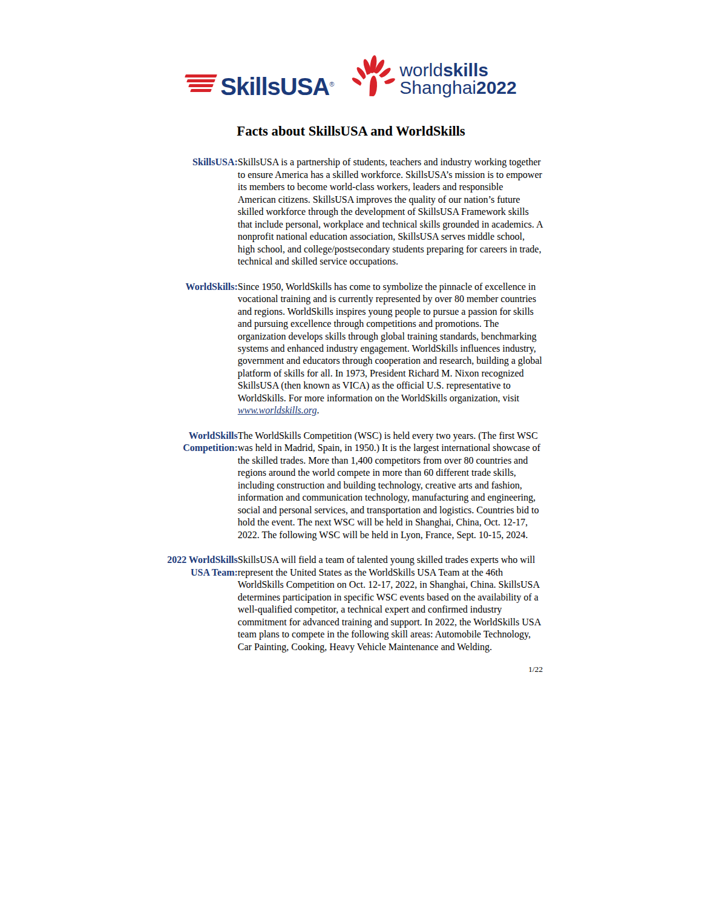SkillsUSA®
worldskills
Shanghai2022
Facts about SkillsUSA and WorldSkills
| SkillsUSA: | SkillsUSA is a partnership of students, teachers and industry working together to ensure America has a skilled workforce. SkillsUSA’s mission is to empower its members to become world-class workers, leaders and responsible American citizens. SkillsUSA improves the quality of our nation’s future skilled workforce through the development of SkillsUSA Framework skills that include personal, workplace and technical skills grounded in academics. A nonprofit national education association, SkillsUSA serves middle school, high school, and college/postsecondary students preparing for careers in trade, technical and skilled service occupations. |
| WorldSkills: | Since 1950, WorldSkills has come to symbolize the pinnacle of excellence in vocational training and is currently represented by over 80 member countries and regions. WorldSkills inspires young people to pursue a passion for skills and pursuing excellence through competitions and promotions. The organization develops skills through global training standards, benchmarking systems and enhanced industry engagement. WorldSkills influences industry, government and educators through cooperation and research, building a global platform of skills for all. In 1973, President Richard M. Nixon recognized SkillsUSA (then known as VICA) as the official U.S. representative to WorldSkills. For more information on the WorldSkills organization, visit www.worldskills.org . |
| WorldSkills Competition: | The WorldSkills Competition (WSC) is held every two years. (The first WSC was held in Madrid, Spain, in 1950.) It is the largest international showcase of the skilled trades. More than 1,400 competitors from over 80 countries and regions around the world compete in more than 60 different trade skills, including construction and building technology, creative arts and fashion, information and communication technology, manufacturing and engineering, social and personal services, and transportation and logistics. Countries bid to hold the event. The next WSC will be held in Shanghai, China, Oct. 12-17, 2022. The following WSC will be held in Lyon, France, Sept. 10-15, 2024. |
| 2022 WorldSkills USA Team: | SkillsUSA will field a team of talented young skilled trades experts who will represent the United States as the WorldSkills USA Team at the 46th WorldSkills Competition on Oct. 12-17, 2022, in Shanghai, China. SkillsUSA determines participation in specific WSC events based on the availability of a well-qualified competitor, a technical expert and confirmed industry commitment for advanced training and support. In 2022, the WorldSkills USA team plans to compete in the following skill areas: Automobile Technology, Car Painting, Cooking, Heavy Vehicle Maintenance and Welding. |
1/22